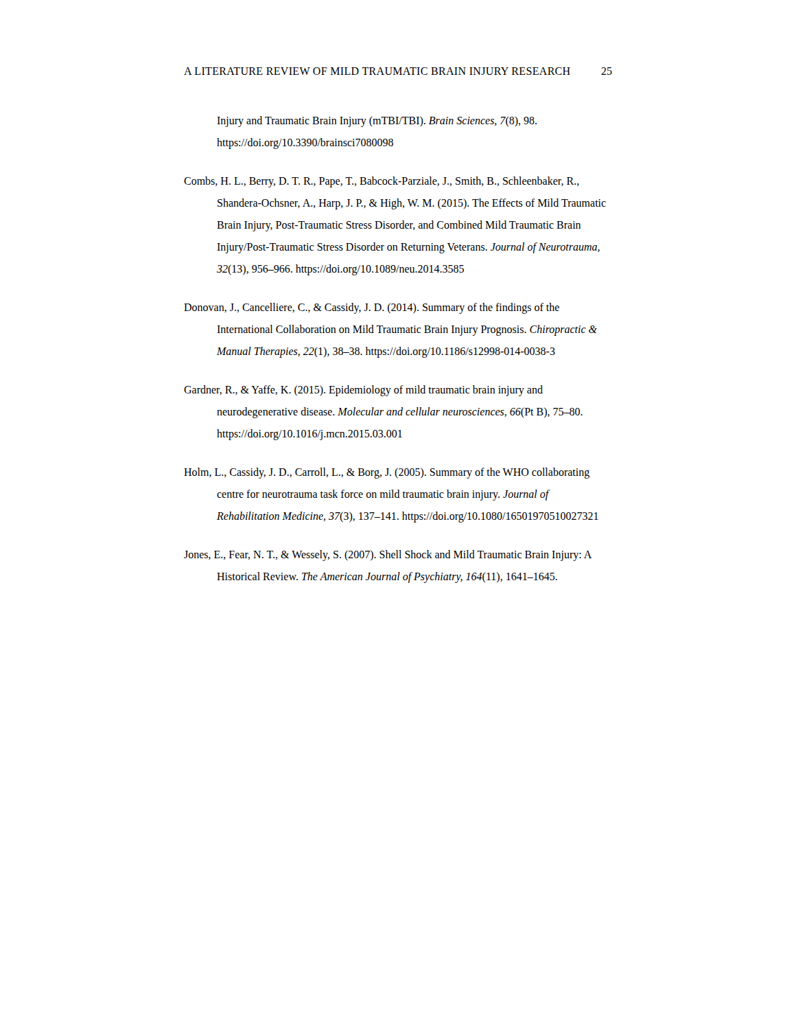A Literature Review of Mild Traumatic Brain Injury Research 25
Injury and Traumatic Brain Injury (mTBI/TBI). Brain Sciences, 7(8), 98. https://doi.org/10.3390/brainsci7080098
Combs, H. L., Berry, D. T. R., Pape, T., Babcock-Parziale, J., Smith, B., Schleenbaker, R., Shandera-Ochsner, A., Harp, J. P., & High, W. M. (2015). The Effects of Mild Traumatic Brain Injury, Post-Traumatic Stress Disorder, and Combined Mild Traumatic Brain Injury/Post-Traumatic Stress Disorder on Returning Veterans. Journal of Neurotrauma, 32(13), 956–966. https://doi.org/10.1089/neu.2014.3585
Donovan, J., Cancelliere, C., & Cassidy, J. D. (2014). Summary of the findings of the International Collaboration on Mild Traumatic Brain Injury Prognosis. Chiropractic & Manual Therapies, 22(1), 38–38. https://doi.org/10.1186/s12998-014-0038-3
Gardner, R., & Yaffe, K. (2015). Epidemiology of mild traumatic brain injury and neurodegenerative disease. Molecular and cellular neurosciences, 66(Pt B), 75–80. https://doi.org/10.1016/j.mcn.2015.03.001
Holm, L., Cassidy, J. D., Carroll, L., & Borg, J. (2005). Summary of the WHO collaborating centre for neurotrauma task force on mild traumatic brain injury. Journal of Rehabilitation Medicine, 37(3), 137–141. https://doi.org/10.1080/16501970510027321
Jones, E., Fear, N. T., & Wessely, S. (2007). Shell Shock and Mild Traumatic Brain Injury: A Historical Review. The American Journal of Psychiatry, 164(11), 1641–1645.